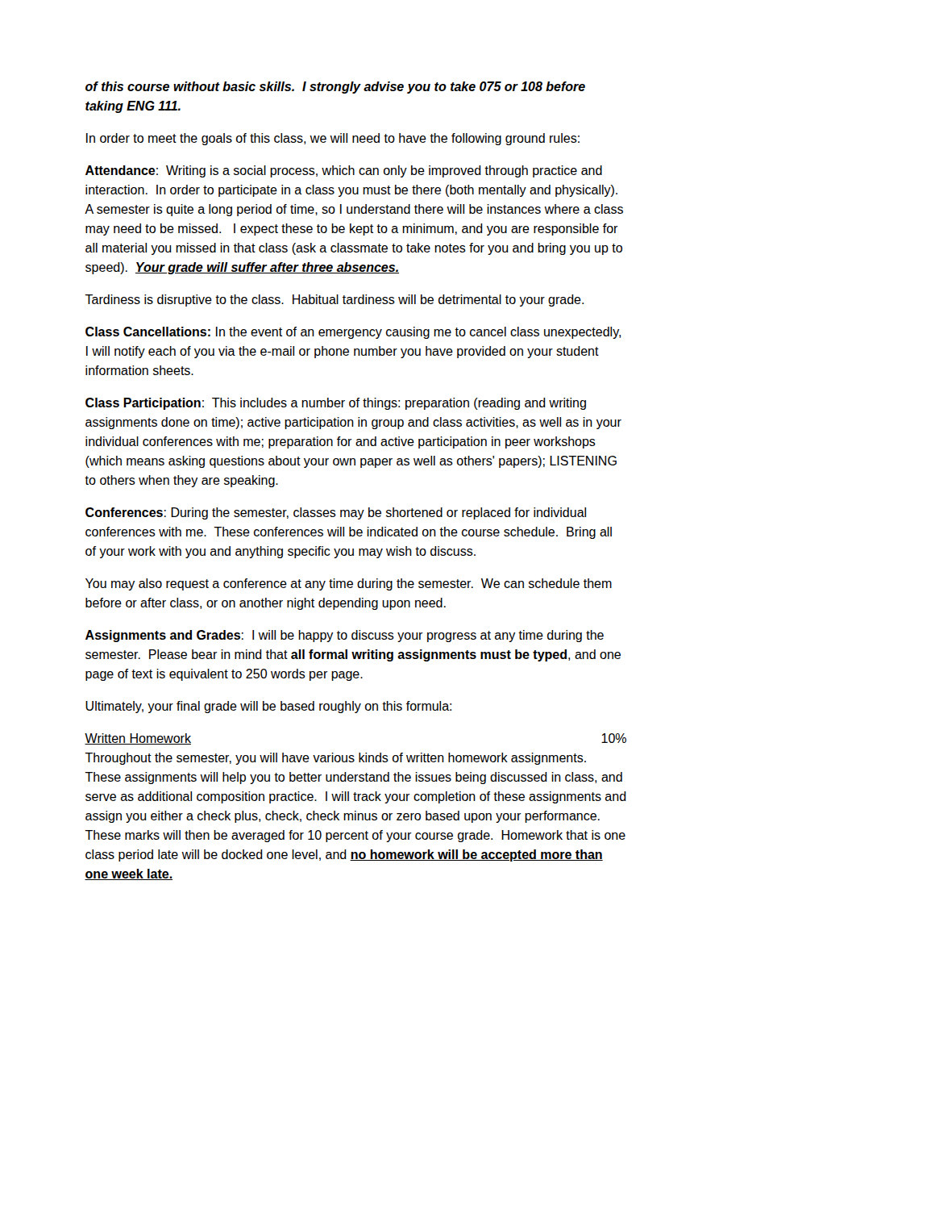of this course without basic skills. I strongly advise you to take 075 or 108 before taking ENG 111.
In order to meet the goals of this class, we will need to have the following ground rules:
Attendance: Writing is a social process, which can only be improved through practice and interaction. In order to participate in a class you must be there (both mentally and physically). A semester is quite a long period of time, so I understand there will be instances where a class may need to be missed. I expect these to be kept to a minimum, and you are responsible for all material you missed in that class (ask a classmate to take notes for you and bring you up to speed). Your grade will suffer after three absences.
Tardiness is disruptive to the class. Habitual tardiness will be detrimental to your grade.
Class Cancellations: In the event of an emergency causing me to cancel class unexpectedly, I will notify each of you via the e-mail or phone number you have provided on your student information sheets.
Class Participation: This includes a number of things: preparation (reading and writing assignments done on time); active participation in group and class activities, as well as in your individual conferences with me; preparation for and active participation in peer workshops (which means asking questions about your own paper as well as others' papers); LISTENING to others when they are speaking.
Conferences: During the semester, classes may be shortened or replaced for individual conferences with me. These conferences will be indicated on the course schedule. Bring all of your work with you and anything specific you may wish to discuss.
You may also request a conference at any time during the semester. We can schedule them before or after class, or on another night depending upon need.
Assignments and Grades: I will be happy to discuss your progress at any time during the semester. Please bear in mind that all formal writing assignments must be typed, and one page of text is equivalent to 250 words per page.
Ultimately, your final grade will be based roughly on this formula:
Written Homework 10%
Throughout the semester, you will have various kinds of written homework assignments. These assignments will help you to better understand the issues being discussed in class, and serve as additional composition practice. I will track your completion of these assignments and assign you either a check plus, check, check minus or zero based upon your performance. These marks will then be averaged for 10 percent of your course grade. Homework that is one class period late will be docked one level, and no homework will be accepted more than one week late.